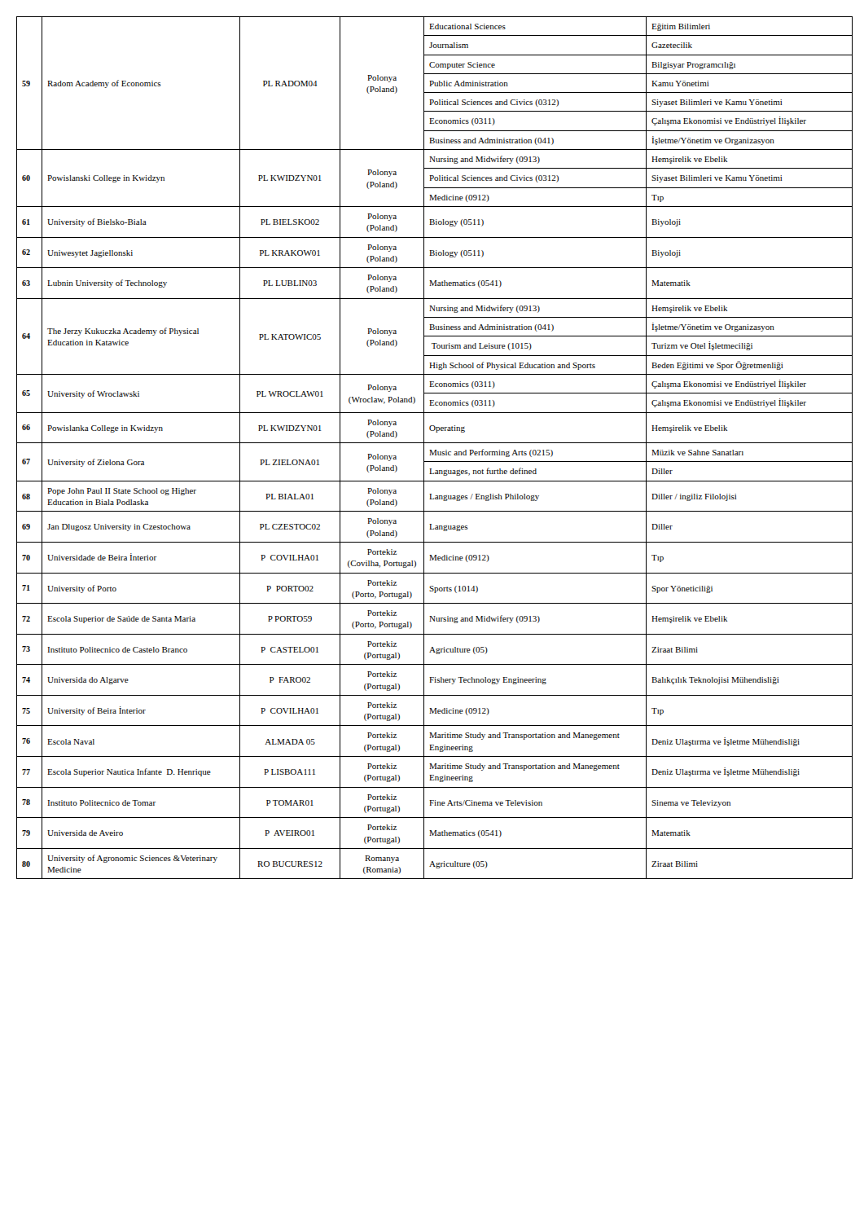| 59 | Radom Academy of Economics | PL RADOM04 | Polonya (Poland) | Educational Sciences | Eğitim Bilimleri |
| Journalism | Gazetecilik |
| Computer Science | Bilgisyar Programcılığı |
| Public Administration | Kamu Yönetimi |
| Political Sciences and Civics (0312) | Siyaset Bilimleri ve Kamu Yönetimi |
| Economics (0311) | Çalışma Ekonomisi ve Endüstriyel İlişkiler |
| Business and Administration (041) | İşletme/Yönetim ve Organizasyon |
| 60 | Powislanski College in Kwidzyn | PL KWIDZYN01 | Polonya (Poland) | Nursing and Midwifery (0913) | Hemşirelik ve Ebelik |
| Political Sciences and Civics (0312) | Siyaset Bilimleri ve Kamu Yönetimi |
| Medicine (0912) | Tıp |
| 61 | University of Bielsko-Biala | PL BIELSKO02 | Polonya (Poland) | Biology (0511) | Biyoloji |
| 62 | Uniwesytet Jagiellonski | PL KRAKOW01 | Polonya (Poland) | Biology (0511) | Biyoloji |
| 63 | Lubnin University of Technology | PL LUBLIN03 | Polonya (Poland) | Mathematics (0541) | Matematik |
| 64 | The Jerzy Kukuczka Academy of Physical Education in Katawice | PL KATOWIC05 | Polonya (Poland) | Nursing and Midwifery (0913) | Hemşirelik ve Ebelik |
| Business and Administration (041) | İşletme/Yönetim ve Organizasyon |
| Tourism and Leisure (1015) | Turizm ve Otel İşletmeciliği |
| High School of Physical Education and Sports | Beden Eğitimi ve Spor Öğretmenliği |
| 65 | University of Wroclawski | PL WROCLAW01 | Polonya (Wroclaw, Poland) | Economics (0311) | Çalışma Ekonomisi ve Endüstriyel İlişkiler |
| Economics (0311) | Çalışma Ekonomisi ve Endüstriyel İlişkiler |
| 66 | Powislanka College in Kwidzyn | PL KWIDZYN01 | Polonya (Poland) | Operating | Hemşirelik ve Ebelik |
| 67 | University of Zielona Gora | PL ZIELONA01 | Polonya (Poland) | Music and Performing Arts (0215) | Müzik ve Sahne Sanatları |
| Languages, not furthe defined | Diller |
| 68 | Pope John Paul II State School og Higher Education in Biala Podlaska | PL BIALA01 | Polonya (Poland) | Languages / English Philology | Diller / ingiliz Filolojisi |
| 69 | Jan Dlugosz University in Czestochowa | PL CZESTOC02 | Polonya (Poland) | Languages | Diller |
| 70 | Universidade de Beira İnterior | P COVILHA01 | Portekiz (Covilha, Portugal) | Medicine (0912) | Tıp |
| 71 | University of Porto | P PORTO02 | Portekiz (Porto, Portugal) | Sports (1014) | Spor Yöneticiliği |
| 72 | Escola Superior de Saúde de Santa Maria | P PORTO59 | Portekiz (Porto, Portugal) | Nursing and Midwifery (0913) | Hemşirelik ve Ebelik |
| 73 | Instituto Politecnico de Castelo Branco | P CASTELO01 | Portekiz (Portugal) | Agriculture (05) | Ziraat Bilimi |
| 74 | Universida do Algarve | P FARO02 | Portekiz (Portugal) | Fishery Technology Engineering | Balıkçılık Teknolojisi Mühendisliği |
| 75 | University of Beira İnterior | P COVILHA01 | Portekiz (Portugal) | Medicine (0912) | Tıp |
| 76 | Escola Naval | ALMADA 05 | Portekiz (Portugal) | Maritime Study and Transportation and Manegement Engineering | Deniz Ulaştırma ve İşletme Mühendisliği |
| 77 | Escola Superior Nautica Infante D. Henrique | P LISBOA111 | Portekiz (Portugal) | Maritime Study and Transportation and Manegement Engineering | Deniz Ulaştırma ve İşletme Mühendisliği |
| 78 | Instituto Politecnico de Tomar | P TOMAR01 | Portekiz (Portugal) | Fine Arts/Cinema ve Television | Sinema ve Televizyon |
| 79 | Universida de Aveiro | P AVEIRO01 | Portekiz (Portugal) | Mathematics (0541) | Matematik |
| 80 | University of Agronomic Sciences &Veterinary Medicine | RO BUCURES12 | Romanya (Romania) | Agriculture (05) | Ziraat Bilimi |